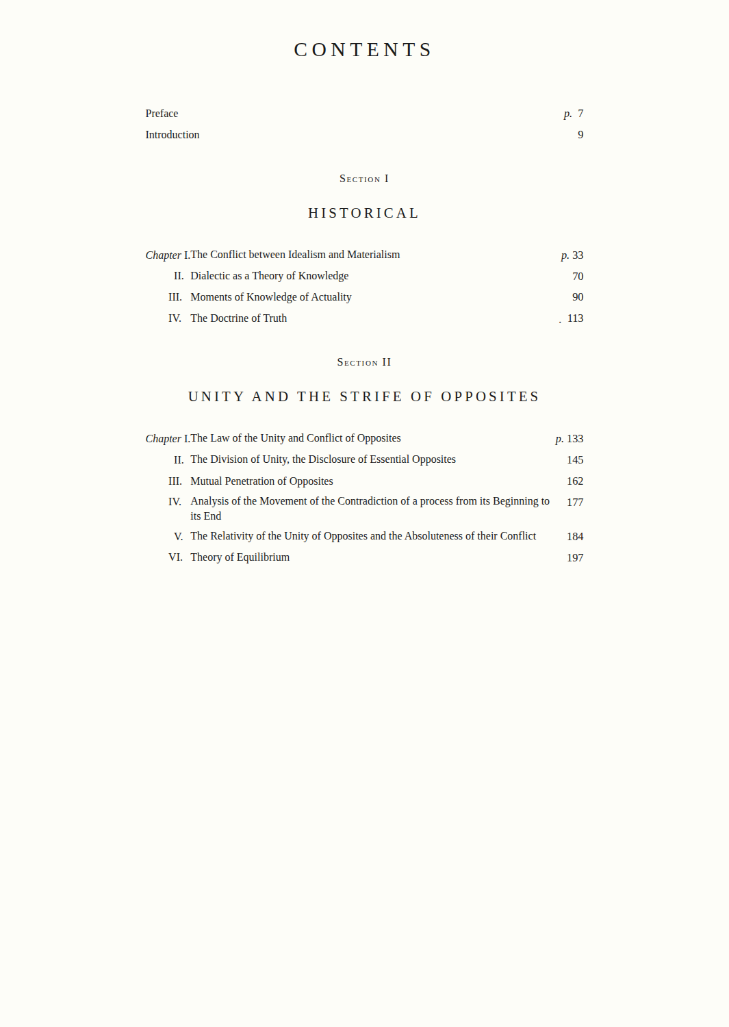CONTENTS
| Preface | p. 7 |
| Introduction | 9 |
Section I
HISTORICAL
| Chapter I. | The Conflict between Idealism and Materialism | p. 33 |
| II. | Dialectic as a Theory of Knowledge | 70 |
| III. | Moments of Knowledge of Actuality | 90 |
| IV. | The Doctrine of Truth | 113 |
Section II
UNITY AND THE STRIFE OF OPPOSITES
| Chapter I. | The Law of the Unity and Conflict of Opposites | p. 133 |
| II. | The Division of Unity, the Disclosure of Essential Opposites | 145 |
| III. | Mutual Penetration of Opposites | 162 |
| IV. | Analysis of the Movement of the Contradiction of a process from its Beginning to its End | 177 |
| V. | The Relativity of the Unity of Opposites and the Absoluteness of their Conflict | 184 |
| VI. | Theory of Equilibrium | 197 |